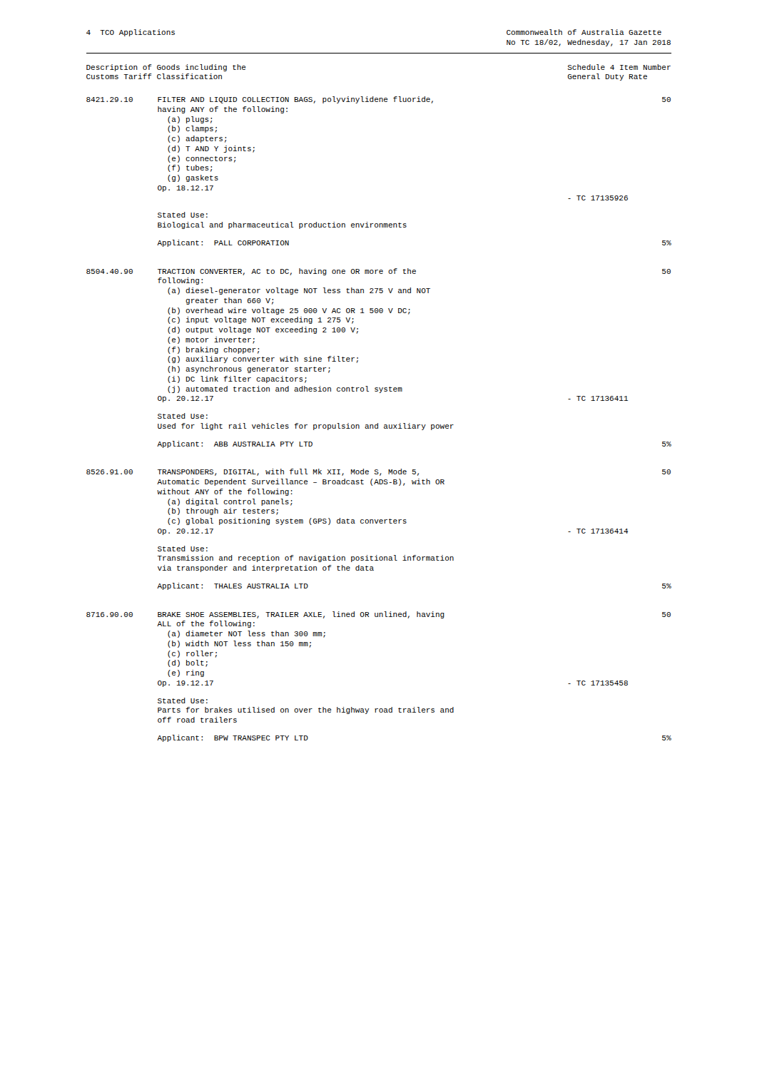4 TCO Applications
Commonwealth of Australia Gazette No TC 18/02, Wednesday, 17 Jan 2018
Description of Goods including the Customs Tariff Classification
Schedule 4 Item Number General Duty Rate
8421.29.10
FILTER AND LIQUID COLLECTION BAGS, polyvinylidene fluoride, having ANY of the following: (a) plugs; (b) clamps; (c) adapters; (d) T AND Y joints; (e) connectors; (f) tubes; (g) gaskets
50
Op. 18.12.17
- TC 17135926
Stated Use: Biological and pharmaceutical production environments
Applicant: PALL CORPORATION
5%
8504.40.90
TRACTION CONVERTER, AC to DC, having one OR more of the following: (a) diesel-generator voltage NOT less than 275 V and NOT greater than 660 V; (b) overhead wire voltage 25 000 V AC OR 1 500 V DC; (c) input voltage NOT exceeding 1 275 V; (d) output voltage NOT exceeding 2 100 V; (e) motor inverter; (f) braking chopper; (g) auxiliary converter with sine filter; (h) asynchronous generator starter; (i) DC link filter capacitors; (j) automated traction and adhesion control system
50
Op. 20.12.17- TC 17136411
Stated Use: Used for light rail vehicles for propulsion and auxiliary power
Applicant: ABB AUSTRALIA PTY LTD
5%
8526.91.00
TRANSPONDERS, DIGITAL, with full Mk XII, Mode S, Mode 5, Automatic Dependent Surveillance – Broadcast (ADS-B), with OR without ANY of the following: (a) digital control panels; (b) through air testers; (c) global positioning system (GPS) data converters
50
Op. 20.12.17- TC 17136414
Stated Use: Transmission and reception of navigation positional information via transponder and interpretation of the data
Applicant: THALES AUSTRALIA LTD
5%
8716.90.00
BRAKE SHOE ASSEMBLIES, TRAILER AXLE, lined OR unlined, having ALL of the following: (a) diameter NOT less than 300 mm; (b) width NOT less than 150 mm; (c) roller; (d) bolt; (e) ring
50
Op. 19.12.17- TC 17135458
Stated Use: Parts for brakes utilised on over the highway road trailers and off road trailers
Applicant: BPW TRANSPEC PTY LTD
5%